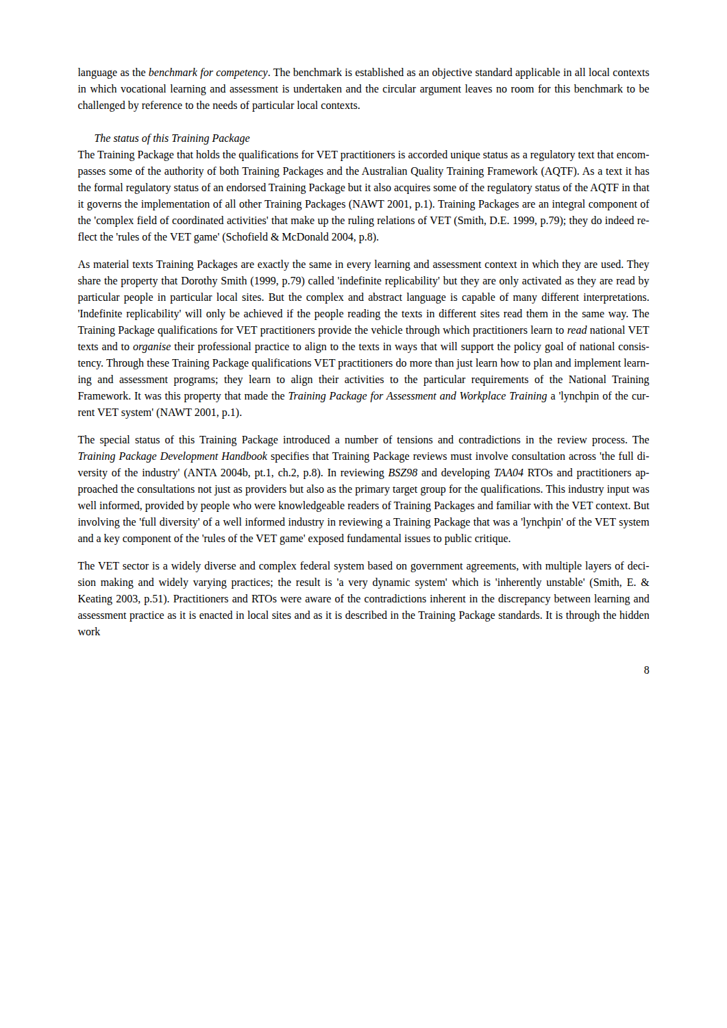language as the benchmark for competency. The benchmark is established as an objective standard applicable in all local contexts in which vocational learning and assessment is undertaken and the circular argument leaves no room for this benchmark to be challenged by reference to the needs of particular local contexts.
The status of this Training Package
The Training Package that holds the qualifications for VET practitioners is accorded unique status as a regulatory text that encompasses some of the authority of both Training Packages and the Australian Quality Training Framework (AQTF). As a text it has the formal regulatory status of an endorsed Training Package but it also acquires some of the regulatory status of the AQTF in that it governs the implementation of all other Training Packages (NAWT 2001, p.1). Training Packages are an integral component of the 'complex field of coordinated activities' that make up the ruling relations of VET (Smith, D.E. 1999, p.79); they do indeed reflect the 'rules of the VET game' (Schofield & McDonald 2004, p.8).
As material texts Training Packages are exactly the same in every learning and assessment context in which they are used. They share the property that Dorothy Smith (1999, p.79) called 'indefinite replicability' but they are only activated as they are read by particular people in particular local sites. But the complex and abstract language is capable of many different interpretations. 'Indefinite replicability' will only be achieved if the people reading the texts in different sites read them in the same way. The Training Package qualifications for VET practitioners provide the vehicle through which practitioners learn to read national VET texts and to organise their professional practice to align to the texts in ways that will support the policy goal of national consistency. Through these Training Package qualifications VET practitioners do more than just learn how to plan and implement learning and assessment programs; they learn to align their activities to the particular requirements of the National Training Framework. It was this property that made the Training Package for Assessment and Workplace Training a 'lynchpin of the current VET system' (NAWT 2001, p.1).
The special status of this Training Package introduced a number of tensions and contradictions in the review process. The Training Package Development Handbook specifies that Training Package reviews must involve consultation across 'the full diversity of the industry' (ANTA 2004b, pt.1, ch.2, p.8). In reviewing BSZ98 and developing TAA04 RTOs and practitioners approached the consultations not just as providers but also as the primary target group for the qualifications. This industry input was well informed, provided by people who were knowledgeable readers of Training Packages and familiar with the VET context. But involving the 'full diversity' of a well informed industry in reviewing a Training Package that was a 'lynchpin' of the VET system and a key component of the 'rules of the VET game' exposed fundamental issues to public critique.
The VET sector is a widely diverse and complex federal system based on government agreements, with multiple layers of decision making and widely varying practices; the result is 'a very dynamic system' which is 'inherently unstable' (Smith, E. & Keating 2003, p.51). Practitioners and RTOs were aware of the contradictions inherent in the discrepancy between learning and assessment practice as it is enacted in local sites and as it is described in the Training Package standards. It is through the hidden work
8